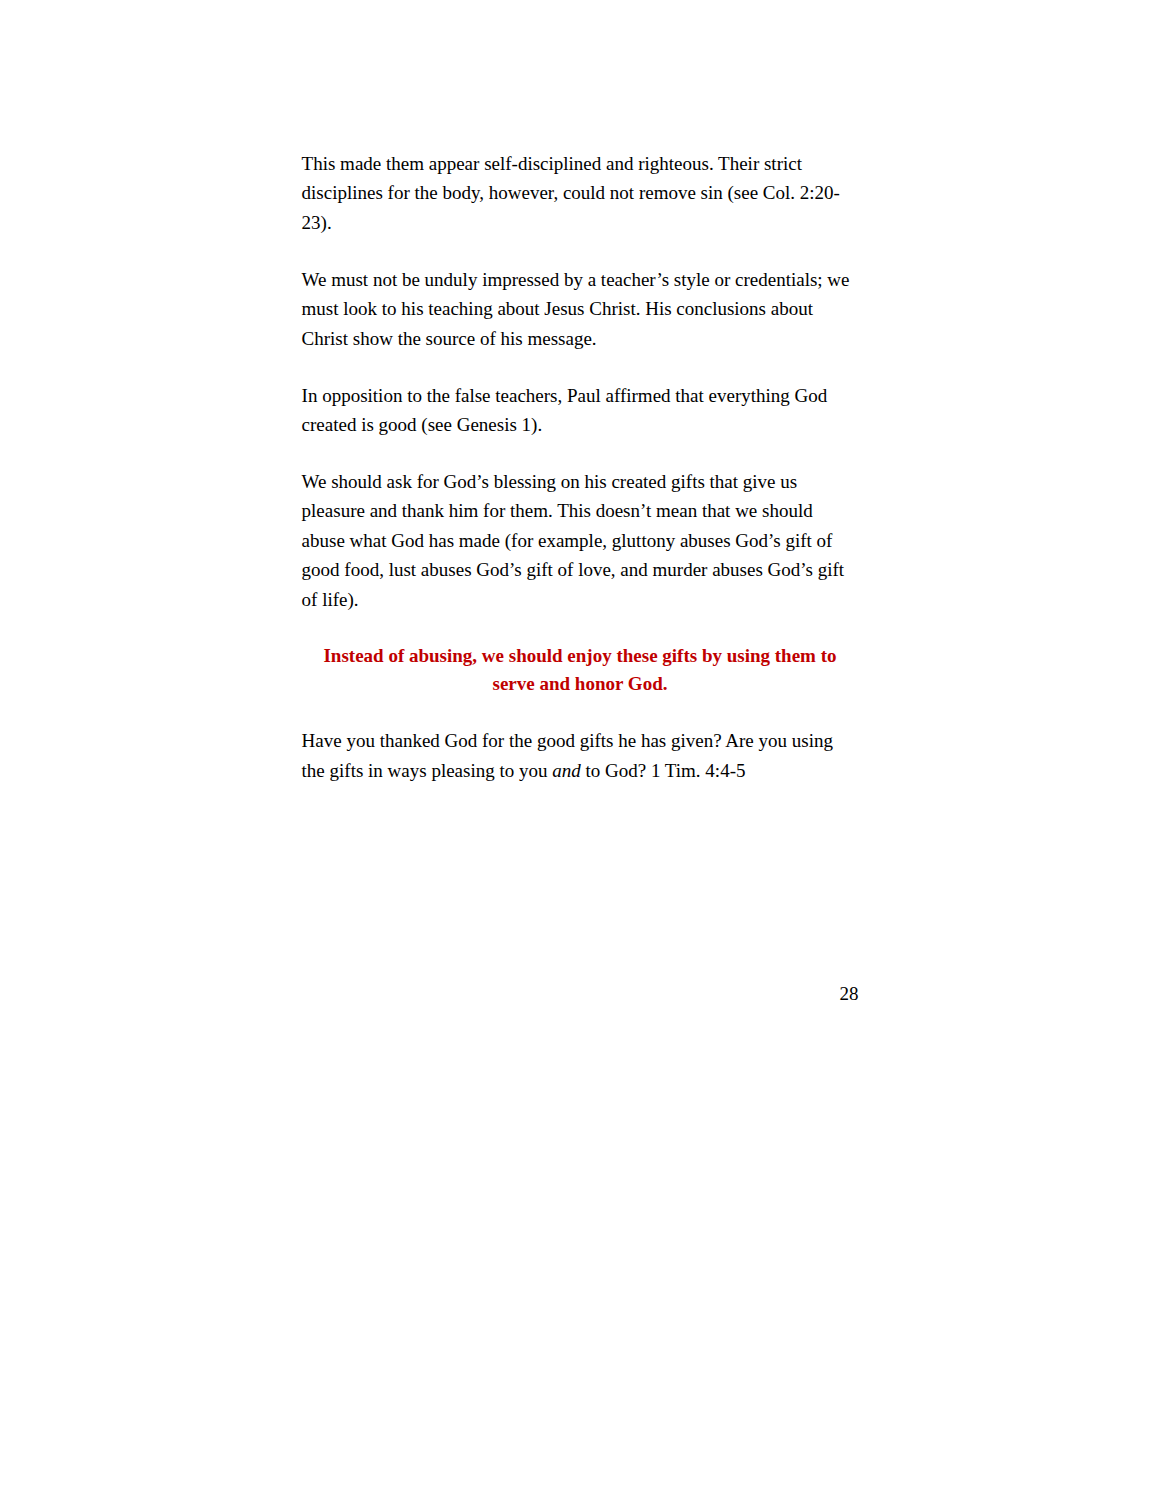This made them appear self-disciplined and righteous. Their strict disciplines for the body, however, could not remove sin (see Col. 2:20-23).
We must not be unduly impressed by a teacher’s style or credentials; we must look to his teaching about Jesus Christ. His conclusions about Christ show the source of his message.
In opposition to the false teachers, Paul affirmed that everything God created is good (see Genesis 1).
We should ask for God’s blessing on his created gifts that give us pleasure and thank him for them. This doesn’t mean that we should abuse what God has made (for example, gluttony abuses God’s gift of good food, lust abuses God’s gift of love, and murder abuses God’s gift of life).
Instead of abusing, we should enjoy these gifts by using them to serve and honor God.
Have you thanked God for the good gifts he has given? Are you using the gifts in ways pleasing to you and to God? 1 Tim. 4:4-5
28